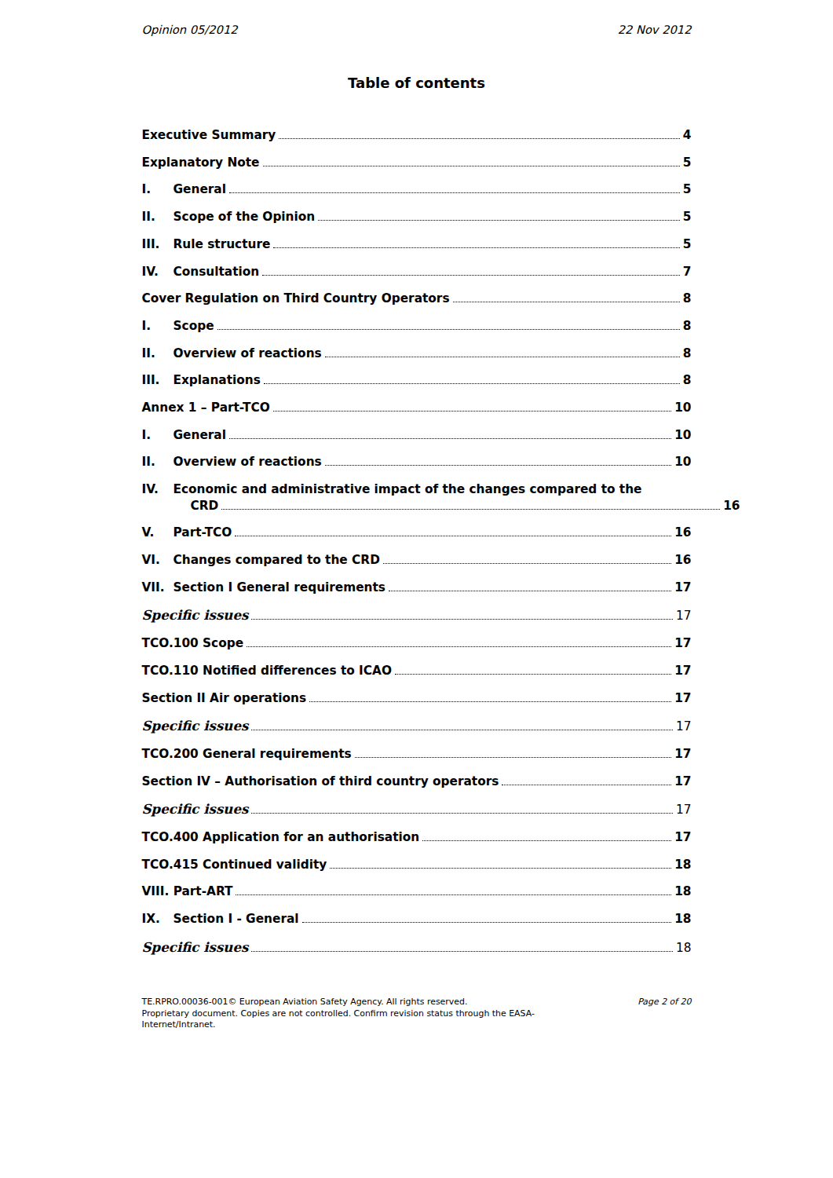Opinion 05/2012 22 Nov 2012
Table of contents
Executive Summary 4
Explanatory Note 5
I. General 5
II. Scope of the Opinion 5
III. Rule structure 5
IV. Consultation 7
Cover Regulation on Third Country Operators 8
I. Scope 8
II. Overview of reactions 8
III. Explanations 8
Annex 1 – Part-TCO 10
I. General 10
II. Overview of reactions 10
IV. Economic and administrative impact of the changes compared to the
CRD 16
V. Part-TCO 16
VI. Changes compared to the CRD 16
VII. Section I General requirements 17
Specific issues 17
TCO.100 Scope 17
TCO.110 Notified differences to ICAO 17
Section II Air operations 17
Specific issues 17
TCO.200 General requirements 17
Section IV – Authorisation of third country operators 17
Specific issues 17
TCO.400 Application for an authorisation 17
TCO.415 Continued validity 18
VIII. Part-ART 18
IX. Section I - General 18
Specific issues 18
TE.RPRO.00036-001© European Aviation Safety Agency. All rights reserved.
Proprietary document. Copies are not controlled. Confirm revision status through the EASA-Internet/Intranet.
Page 2 of 20